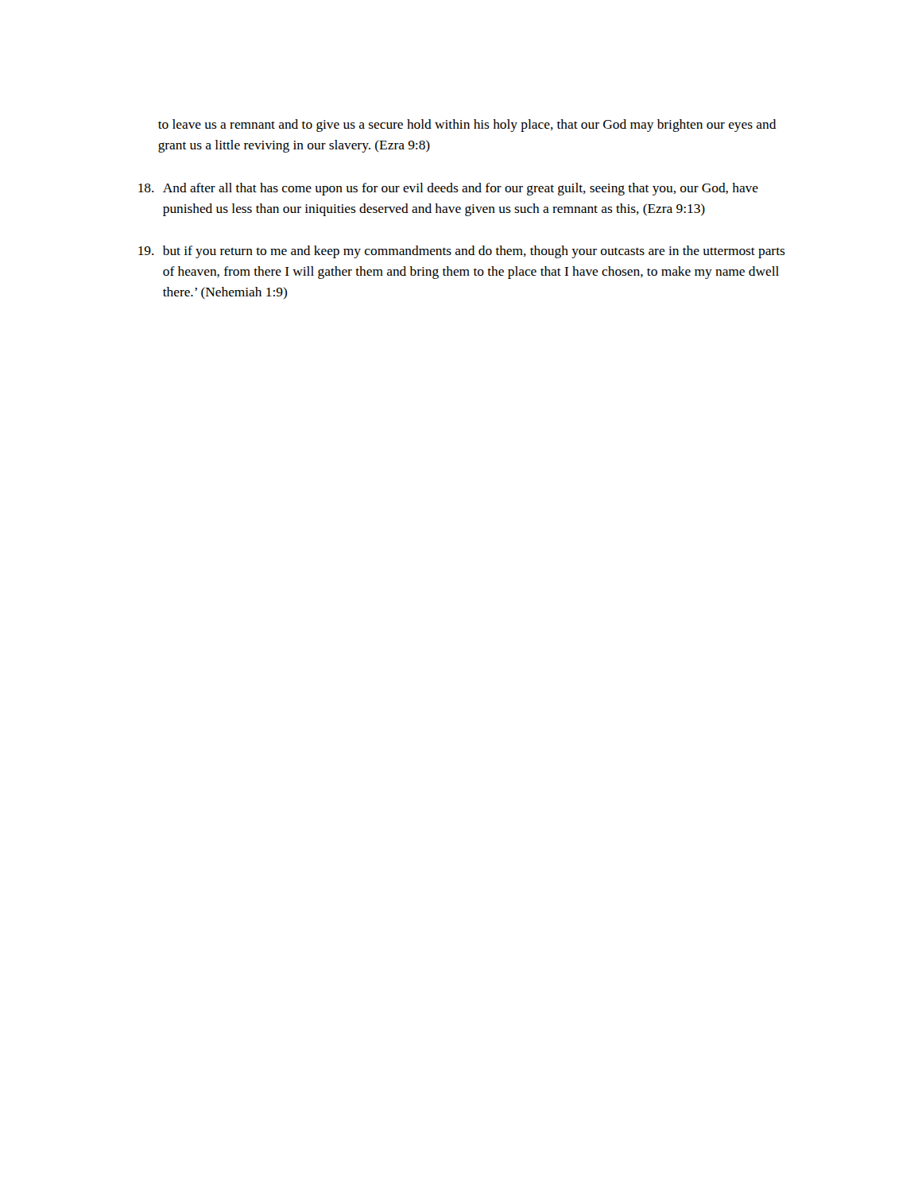to leave us a remnant and to give us a secure hold within his holy place, that our God may brighten our eyes and grant us a little reviving in our slavery. (Ezra 9:8)
And after all that has come upon us for our evil deeds and for our great guilt, seeing that you, our God, have punished us less than our iniquities deserved and have given us such a remnant as this, (Ezra 9:13)
but if you return to me and keep my commandments and do them, though your outcasts are in the uttermost parts of heaven, from there I will gather them and bring them to the place that I have chosen, to make my name dwell there.’ (Nehemiah 1:9)